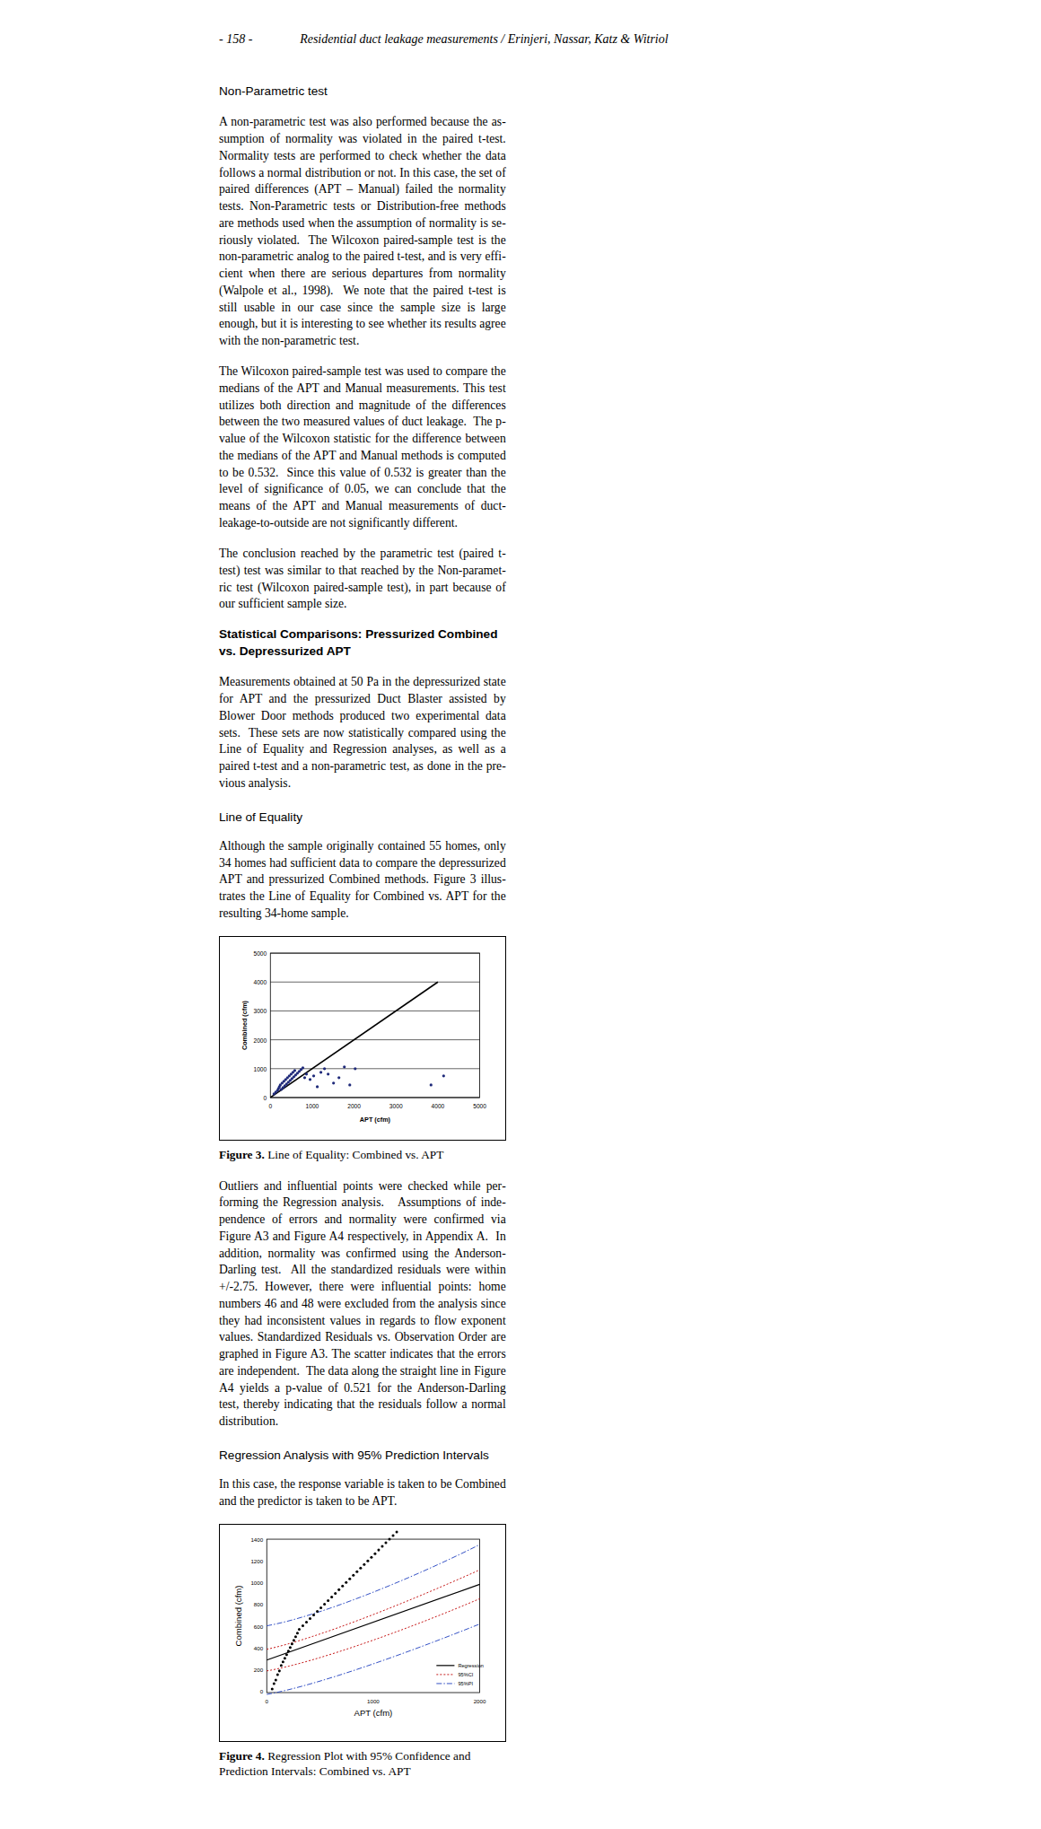- 158 -Residential duct leakage measurements / Erinjeri, Nassar, Katz & Witriol
Non-Parametric test
A non-parametric test was also performed because the assumption of normality was violated in the paired t-test. Normality tests are performed to check whether the data follows a normal distribution or not. In this case, the set of paired differences (APT – Manual) failed the normality tests. Non-Parametric tests or Distribution-free methods are methods used when the assumption of normality is seriously violated. The Wilcoxon paired-sample test is the non-parametric analog to the paired t-test, and is very efficient when there are serious departures from normality (Walpole et al., 1998). We note that the paired t-test is still usable in our case since the sample size is large enough, but it is interesting to see whether its results agree with the non-parametric test.
The Wilcoxon paired-sample test was used to compare the medians of the APT and Manual measurements. This test utilizes both direction and magnitude of the differences between the two measured values of duct leakage. The p-value of the Wilcoxon statistic for the difference between the medians of the APT and Manual methods is computed to be 0.532. Since this value of 0.532 is greater than the level of significance of 0.05, we can conclude that the means of the APT and Manual measurements of duct-leakage-to-outside are not significantly different.
The conclusion reached by the parametric test (paired t-test) test was similar to that reached by the Non-parametric test (Wilcoxon paired-sample test), in part because of our sufficient sample size.
Statistical Comparisons: Pressurized Combined vs. Depressurized APT
Measurements obtained at 50 Pa in the depressurized state for APT and the pressurized Duct Blaster assisted by Blower Door methods produced two experimental data sets. These sets are now statistically compared using the Line of Equality and Regression analyses, as well as a paired t-test and a non-parametric test, as done in the previous analysis.
Line of Equality
Although the sample originally contained 55 homes, only 34 homes had sufficient data to compare the depressurized APT and pressurized Combined methods. Figure 3 illustrates the Line of Equality for Combined vs. APT for the resulting 34-home sample.
5000 4000 3000 2000 1000 0 0 1000 2000 3000 4000 5000 APT (cfm) Combined (cfm)
Figure 3. Line of Equality: Combined vs. APT
Outliers and influential points were checked while performing the Regression analysis. Assumptions of independence of errors and normality were confirmed via Figure A3 and Figure A4 respectively, in Appendix A. In addition, normality was confirmed using the Anderson-Darling test. All the standardized residuals were within +/-2.75. However, there were influential points: home numbers 46 and 48 were excluded from the analysis since they had inconsistent values in regards to flow exponent values. Standardized Residuals vs. Observation Order are graphed in Figure A3. The scatter indicates that the errors are independent. The data along the straight line in Figure A4 yields a p-value of 0.521 for the Anderson-Darling test, thereby indicating that the residuals follow a normal distribution.
Regression Analysis with 95% Prediction Intervals
In this case, the response variable is taken to be Combined and the predictor is taken to be APT.
1400 1200 1000 800 600 400 200 0 0 1000 2000 APT (cfm) Combined (cfm) Regression 95%CI 95%PI
Figure 4. Regression Plot with 95% Confidence and Prediction Intervals: Combined vs. APT